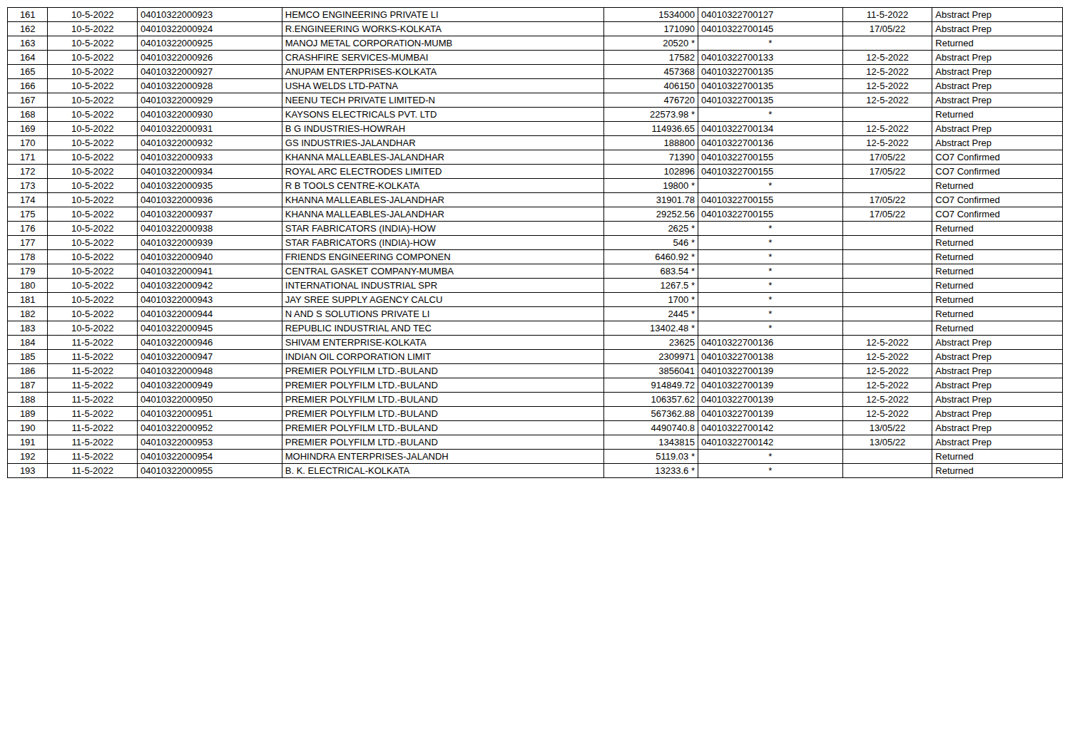| 161 | 10-5-2022 | 04010322000923 | HEMCO ENGINEERING PRIVATE LI | 1534000 | 04010322700127 | 11-5-2022 | Abstract Prep |
| 162 | 10-5-2022 | 04010322000924 | R.ENGINEERING WORKS-KOLKATA | 171090 | 04010322700145 | 17/05/22 | Abstract Prep |
| 163 | 10-5-2022 | 04010322000925 | MANOJ METAL CORPORATION-MUMB | 20520 * | * | | Returned |
| 164 | 10-5-2022 | 04010322000926 | CRASHFIRE SERVICES-MUMBAI | 17582 | 04010322700133 | 12-5-2022 | Abstract Prep |
| 165 | 10-5-2022 | 04010322000927 | ANUPAM ENTERPRISES-KOLKATA | 457368 | 04010322700135 | 12-5-2022 | Abstract Prep |
| 166 | 10-5-2022 | 04010322000928 | USHA WELDS LTD-PATNA | 406150 | 04010322700135 | 12-5-2022 | Abstract Prep |
| 167 | 10-5-2022 | 04010322000929 | NEENU TECH PRIVATE LIMITED-N | 476720 | 04010322700135 | 12-5-2022 | Abstract Prep |
| 168 | 10-5-2022 | 04010322000930 | KAYSONS ELECTRICALS PVT. LTD | 22573.98 * | * | | Returned |
| 169 | 10-5-2022 | 04010322000931 | B G INDUSTRIES-HOWRAH | 114936.65 | 04010322700134 | 12-5-2022 | Abstract Prep |
| 170 | 10-5-2022 | 04010322000932 | GS INDUSTRIES-JALANDHAR | 188800 | 04010322700136 | 12-5-2022 | Abstract Prep |
| 171 | 10-5-2022 | 04010322000933 | KHANNA MALLEABLES-JALANDHAR | 71390 | 04010322700155 | 17/05/22 | CO7 Confirmed |
| 172 | 10-5-2022 | 04010322000934 | ROYAL ARC ELECTRODES LIMITED | 102896 | 04010322700155 | 17/05/22 | CO7 Confirmed |
| 173 | 10-5-2022 | 04010322000935 | R B TOOLS CENTRE-KOLKATA | 19800 * | * | | Returned |
| 174 | 10-5-2022 | 04010322000936 | KHANNA MALLEABLES-JALANDHAR | 31901.78 | 04010322700155 | 17/05/22 | CO7 Confirmed |
| 175 | 10-5-2022 | 04010322000937 | KHANNA MALLEABLES-JALANDHAR | 29252.56 | 04010322700155 | 17/05/22 | CO7 Confirmed |
| 176 | 10-5-2022 | 04010322000938 | STAR FABRICATORS (INDIA)-HOW | 2625 * | * | | Returned |
| 177 | 10-5-2022 | 04010322000939 | STAR FABRICATORS (INDIA)-HOW | 546 * | * | | Returned |
| 178 | 10-5-2022 | 04010322000940 | FRIENDS ENGINEERING COMPONEN | 6460.92 * | * | | Returned |
| 179 | 10-5-2022 | 04010322000941 | CENTRAL GASKET COMPANY-MUMBA | 683.54 * | * | | Returned |
| 180 | 10-5-2022 | 04010322000942 | INTERNATIONAL INDUSTRIAL SPR | 1267.5 * | * | | Returned |
| 181 | 10-5-2022 | 04010322000943 | JAY SREE SUPPLY AGENCY CALCU | 1700 * | * | | Returned |
| 182 | 10-5-2022 | 04010322000944 | N AND S SOLUTIONS PRIVATE LI | 2445 * | * | | Returned |
| 183 | 10-5-2022 | 04010322000945 | REPUBLIC INDUSTRIAL AND TEC | 13402.48 * | * | | Returned |
| 184 | 11-5-2022 | 04010322000946 | SHIVAM ENTERPRISE-KOLKATA | 23625 | 04010322700136 | 12-5-2022 | Abstract Prep |
| 185 | 11-5-2022 | 04010322000947 | INDIAN OIL CORPORATION LIMIT | 2309971 | 04010322700138 | 12-5-2022 | Abstract Prep |
| 186 | 11-5-2022 | 04010322000948 | PREMIER POLYFILM LTD.-BULAND | 3856041 | 04010322700139 | 12-5-2022 | Abstract Prep |
| 187 | 11-5-2022 | 04010322000949 | PREMIER POLYFILM LTD.-BULAND | 914849.72 | 04010322700139 | 12-5-2022 | Abstract Prep |
| 188 | 11-5-2022 | 04010322000950 | PREMIER POLYFILM LTD.-BULAND | 106357.62 | 04010322700139 | 12-5-2022 | Abstract Prep |
| 189 | 11-5-2022 | 04010322000951 | PREMIER POLYFILM LTD.-BULAND | 567362.88 | 04010322700139 | 12-5-2022 | Abstract Prep |
| 190 | 11-5-2022 | 04010322000952 | PREMIER POLYFILM LTD.-BULAND | 4490740.8 | 04010322700142 | 13/05/22 | Abstract Prep |
| 191 | 11-5-2022 | 04010322000953 | PREMIER POLYFILM LTD.-BULAND | 1343815 | 04010322700142 | 13/05/22 | Abstract Prep |
| 192 | 11-5-2022 | 04010322000954 | MOHINDRA ENTERPRISES-JALANDH | 5119.03 * | * | | Returned |
| 193 | 11-5-2022 | 04010322000955 | B. K. ELECTRICAL-KOLKATA | 13233.6 * | * | | Returned |